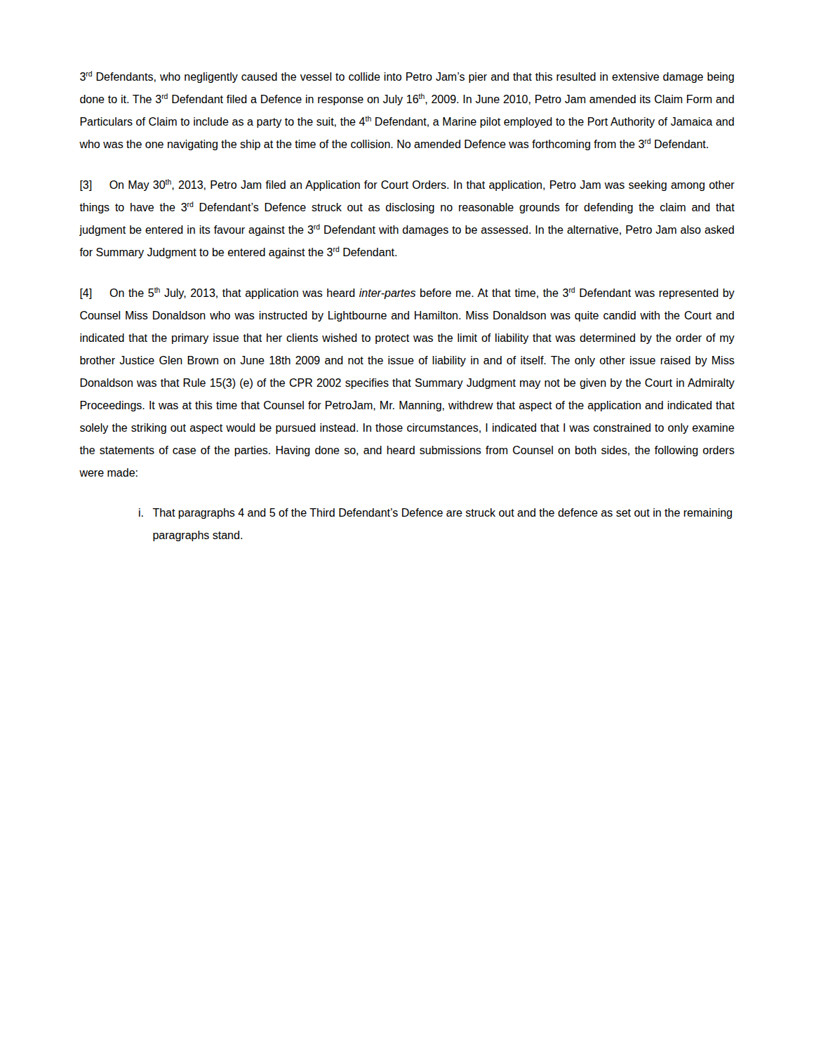3rd Defendants, who negligently caused the vessel to collide into Petro Jam’s pier and that this resulted in extensive damage being done to it. The 3rd Defendant filed a Defence in response on July 16th, 2009. In June 2010, Petro Jam amended its Claim Form and Particulars of Claim to include as a party to the suit, the 4th Defendant, a Marine pilot employed to the Port Authority of Jamaica and who was the one navigating the ship at the time of the collision. No amended Defence was forthcoming from the 3rd Defendant.
[3] On May 30th, 2013, Petro Jam filed an Application for Court Orders. In that application, Petro Jam was seeking among other things to have the 3rd Defendant’s Defence struck out as disclosing no reasonable grounds for defending the claim and that judgment be entered in its favour against the 3rd Defendant with damages to be assessed. In the alternative, Petro Jam also asked for Summary Judgment to be entered against the 3rd Defendant.
[4] On the 5th July, 2013, that application was heard inter-partes before me. At that time, the 3rd Defendant was represented by Counsel Miss Donaldson who was instructed by Lightbourne and Hamilton. Miss Donaldson was quite candid with the Court and indicated that the primary issue that her clients wished to protect was the limit of liability that was determined by the order of my brother Justice Glen Brown on June 18th 2009 and not the issue of liability in and of itself. The only other issue raised by Miss Donaldson was that Rule 15(3) (e) of the CPR 2002 specifies that Summary Judgment may not be given by the Court in Admiralty Proceedings. It was at this time that Counsel for PetroJam, Mr. Manning, withdrew that aspect of the application and indicated that solely the striking out aspect would be pursued instead. In those circumstances, I indicated that I was constrained to only examine the statements of case of the parties. Having done so, and heard submissions from Counsel on both sides, the following orders were made:
That paragraphs 4 and 5 of the Third Defendant’s Defence are struck out and the defence as set out in the remaining paragraphs stand.